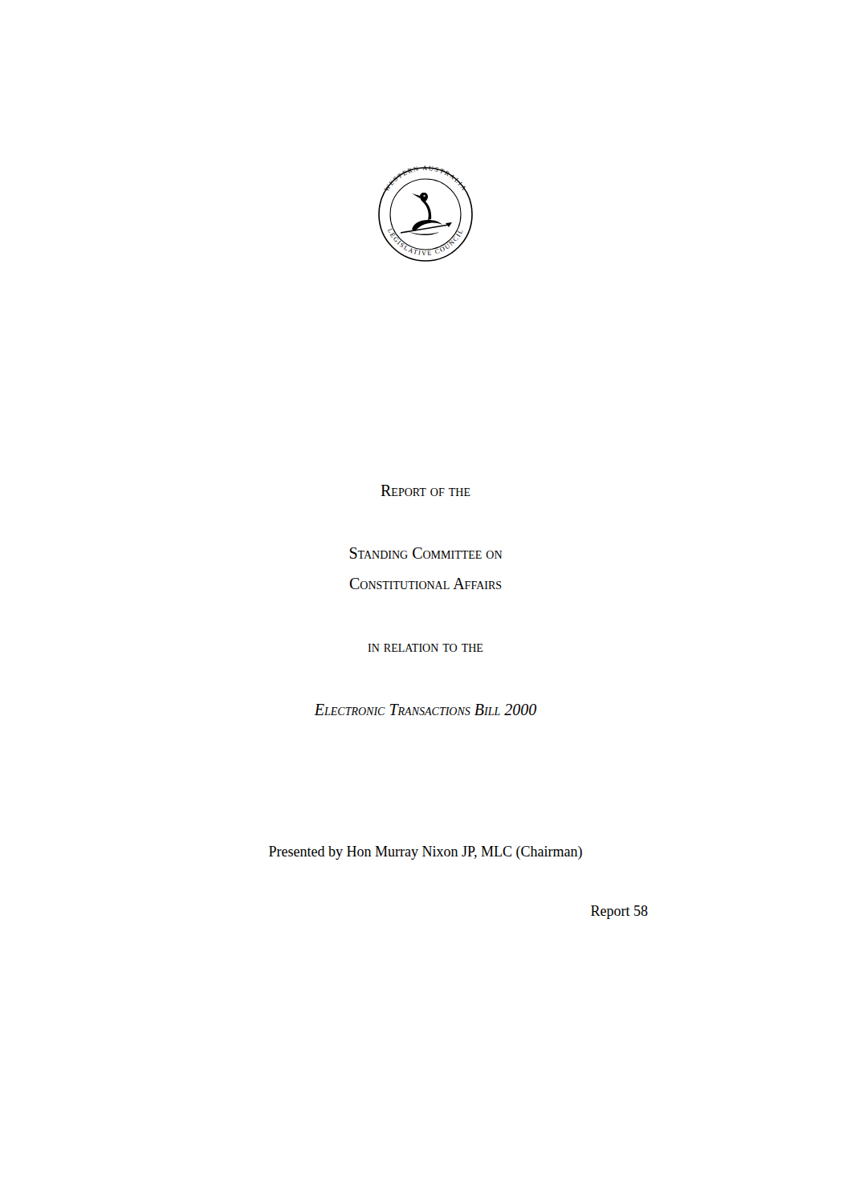WESTERN AUSTRALIA LEGISLATIVE COUNCIL
Report of the
Standing Committee on
Constitutional Affairs
in relation to the
Electronic Transactions Bill 2000
Presented by Hon Murray Nixon JP, MLC (Chairman)
Report 58